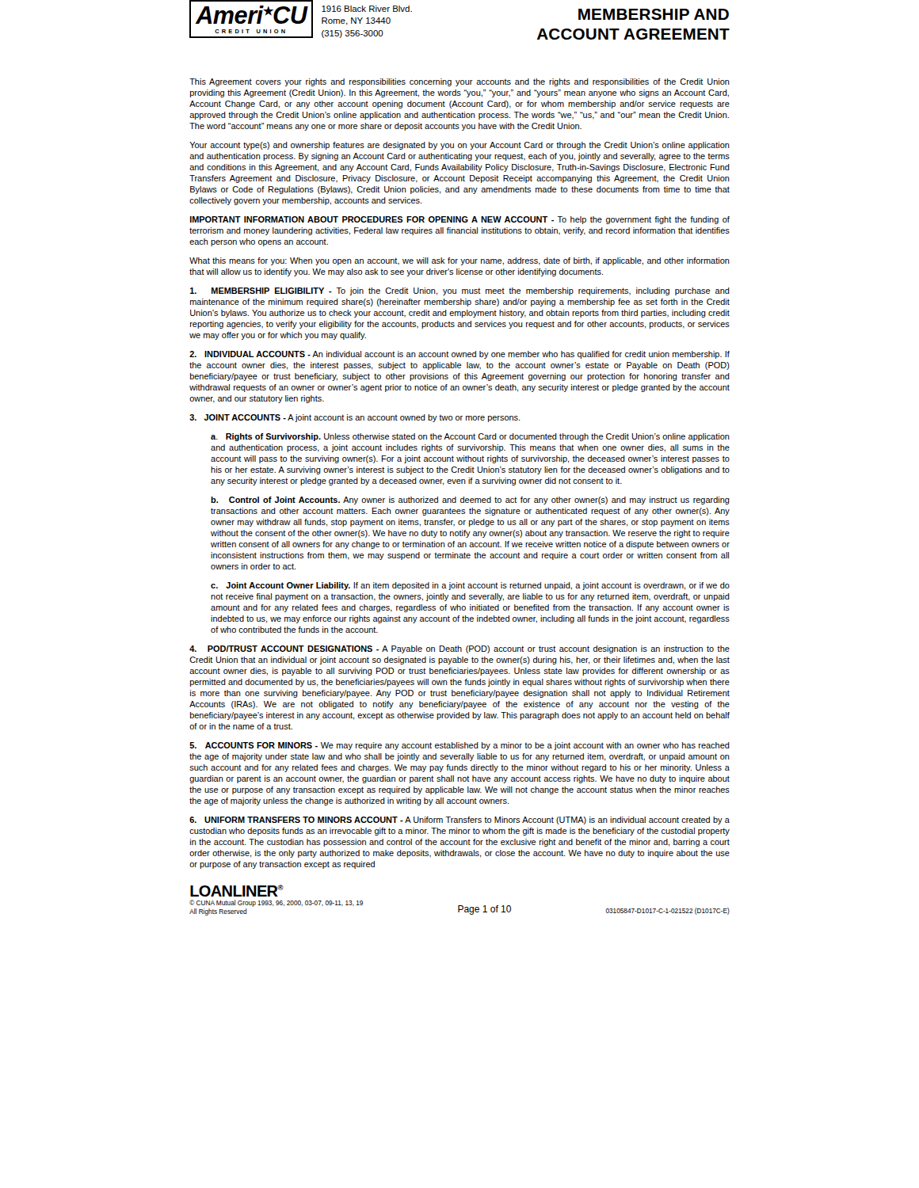Ameri★CU
CREDIT UNION
1916 Black River Blvd.
Rome, NY 13440
(315) 356-3000
MEMBERSHIP AND
ACCOUNT AGREEMENT
This Agreement covers your rights and responsibilities concerning your accounts and the rights and responsibilities of the Credit Union providing this Agreement (Credit Union). In this Agreement, the words “you,” “your,” and “yours” mean anyone who signs an Account Card, Account Change Card, or any other account opening document (Account Card), or for whom membership and/or service requests are approved through the Credit Union’s online application and authentication process. The words “we,” “us,” and “our” mean the Credit Union. The word “account” means any one or more share or deposit accounts you have with the Credit Union.
Your account type(s) and ownership features are designated by you on your Account Card or through the Credit Union’s online application and authentication process. By signing an Account Card or authenticating your request, each of you, jointly and severally, agree to the terms and conditions in this Agreement, and any Account Card, Funds Availability Policy Disclosure, Truth-in-Savings Disclosure, Electronic Fund Transfers Agreement and Disclosure, Privacy Disclosure, or Account Deposit Receipt accompanying this Agreement, the Credit Union Bylaws or Code of Regulations (Bylaws), Credit Union policies, and any amendments made to these documents from time to time that collectively govern your membership, accounts and services.
IMPORTANT INFORMATION ABOUT PROCEDURES FOR OPENING A NEW ACCOUNT - To help the government fight the funding of terrorism and money laundering activities, Federal law requires all financial institutions to obtain, verify, and record information that identifies each person who opens an account.
What this means for you: When you open an account, we will ask for your name, address, date of birth, if applicable, and other information that will allow us to identify you. We may also ask to see your driver's license or other identifying documents.
1. MEMBERSHIP ELIGIBILITY - To join the Credit Union, you must meet the membership requirements, including purchase and maintenance of the minimum required share(s) (hereinafter membership share) and/or paying a membership fee as set forth in the Credit Union’s bylaws. You authorize us to check your account, credit and employment history, and obtain reports from third parties, including credit reporting agencies, to verify your eligibility for the accounts, products and services you request and for other accounts, products, or services we may offer you or for which you may qualify.
2. INDIVIDUAL ACCOUNTS - An individual account is an account owned by one member who has qualified for credit union membership. If the account owner dies, the interest passes, subject to applicable law, to the account owner’s estate or Payable on Death (POD) beneficiary/payee or trust beneficiary, subject to other provisions of this Agreement governing our protection for honoring transfer and withdrawal requests of an owner or owner’s agent prior to notice of an owner’s death, any security interest or pledge granted by the account owner, and our statutory lien rights.
3. JOINT ACCOUNTS - A joint account is an account owned by two or more persons.
a. Rights of Survivorship. Unless otherwise stated on the Account Card or documented through the Credit Union’s online application and authentication process, a joint account includes rights of survivorship. This means that when one owner dies, all sums in the account will pass to the surviving owner(s). For a joint account without rights of survivorship, the deceased owner’s interest passes to his or her estate. A surviving owner’s interest is subject to the Credit Union’s statutory lien for the deceased owner’s obligations and to any security interest or pledge granted by a deceased owner, even if a surviving owner did not consent to it.
b. Control of Joint Accounts. Any owner is authorized and deemed to act for any other owner(s) and may instruct us regarding transactions and other account matters. Each owner guarantees the signature or authenticated request of any other owner(s). Any owner may withdraw all funds, stop payment on items, transfer, or pledge to us all or any part of the shares, or stop payment on items without the consent of the other owner(s). We have no duty to notify any owner(s) about any transaction. We reserve the right to require written consent of all owners for any change to or termination of an account. If we receive written notice of a dispute between owners or inconsistent instructions from them, we may suspend or terminate the account and require a court order or written consent from all owners in order to act.
c. Joint Account Owner Liability. If an item deposited in a joint account is returned unpaid, a joint account is overdrawn, or if we do not receive final payment on a transaction, the owners, jointly and severally, are liable to us for any returned item, overdraft, or unpaid amount and for any related fees and charges, regardless of who initiated or benefited from the transaction. If any account owner is indebted to us, we may enforce our rights against any account of the indebted owner, including all funds in the joint account, regardless of who contributed the funds in the account.
4. POD/TRUST ACCOUNT DESIGNATIONS - A Payable on Death (POD) account or trust account designation is an instruction to the Credit Union that an individual or joint account so designated is payable to the owner(s) during his, her, or their lifetimes and, when the last account owner dies, is payable to all surviving POD or trust beneficiaries/payees. Unless state law provides for different ownership or as permitted and documented by us, the beneficiaries/payees will own the funds jointly in equal shares without rights of survivorship when there is more than one surviving beneficiary/payee. Any POD or trust beneficiary/payee designation shall not apply to Individual Retirement Accounts (IRAs). We are not obligated to notify any beneficiary/payee of the existence of any account nor the vesting of the beneficiary/payee’s interest in any account, except as otherwise provided by law. This paragraph does not apply to an account held on behalf of or in the name of a trust.
5. ACCOUNTS FOR MINORS - We may require any account established by a minor to be a joint account with an owner who has reached the age of majority under state law and who shall be jointly and severally liable to us for any returned item, overdraft, or unpaid amount on such account and for any related fees and charges. We may pay funds directly to the minor without regard to his or her minority. Unless a guardian or parent is an account owner, the guardian or parent shall not have any account access rights. We have no duty to inquire about the use or purpose of any transaction except as required by applicable law. We will not change the account status when the minor reaches the age of majority unless the change is authorized in writing by all account owners.
6. UNIFORM TRANSFERS TO MINORS ACCOUNT - A Uniform Transfers to Minors Account (UTMA) is an individual account created by a custodian who deposits funds as an irrevocable gift to a minor. The minor to whom the gift is made is the beneficiary of the custodial property in the account. The custodian has possession and control of the account for the exclusive right and benefit of the minor and, barring a court order otherwise, is the only party authorized to make deposits, withdrawals, or close the account. We have no duty to inquire about the use or purpose of any transaction except as required
LOANLINER®
© CUNA Mutual Group 1993, 96, 2000, 03-07, 09-11, 13, 19
All Rights Reserved
Page 1 of 10
03105847-D1017-C-1-021522 (D1017C-E)